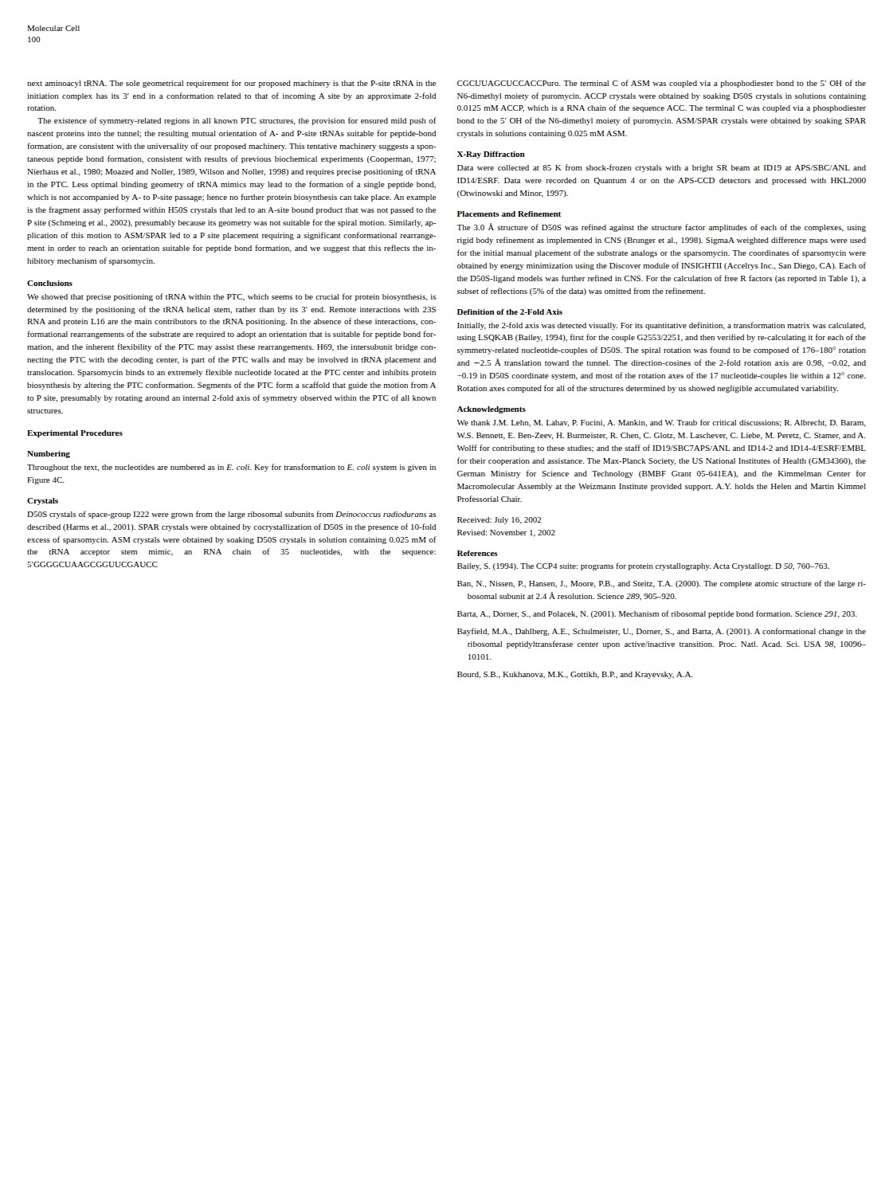Molecular Cell
100
next aminoacyl tRNA. The sole geometrical requirement for our proposed machinery is that the P-site tRNA in the initiation complex has its 3′ end in a conformation related to that of incoming A site by an approximate 2-fold rotation.
The existence of symmetry-related regions in all known PTC structures, the provision for ensured mild push of nascent proteins into the tunnel; the resulting mutual orientation of A- and P-site tRNAs suitable for peptide-bond formation, are consistent with the universality of our proposed machinery. This tentative machinery suggests a spontaneous peptide bond formation, consistent with results of previous biochemical experiments (Cooperman, 1977; Nierhaus et al., 1980; Moazed and Noller, 1989, Wilson and Noller, 1998) and requires precise positioning of tRNA in the PTC. Less optimal binding geometry of tRNA mimics may lead to the formation of a single peptide bond, which is not accompanied by A- to P-site passage; hence no further protein biosynthesis can take place. An example is the fragment assay performed within H50S crystals that led to an A-site bound product that was not passed to the P site (Schmeing et al., 2002), presumably because its geometry was not suitable for the spiral motion. Similarly, application of this motion to ASM/SPAR led to a P site placement requiring a significant conformational rearrangement in order to reach an orientation suitable for peptide bond formation, and we suggest that this reflects the inhibitory mechanism of sparsomycin.
Conclusions
We showed that precise positioning of tRNA within the PTC, which seems to be crucial for protein biosynthesis, is determined by the positioning of the tRNA helical stem, rather than by its 3′ end. Remote interactions with 23S RNA and protein L16 are the main contributors to the tRNA positioning. In the absence of these interactions, conformational rearrangements of the substrate are required to adopt an orientation that is suitable for peptide bond formation, and the inherent flexibility of the PTC may assist these rearrangements. H69, the intersubunit bridge connecting the PTC with the decoding center, is part of the PTC walls and may be involved in tRNA placement and translocation. Sparsomycin binds to an extremely flexible nucleotide located at the PTC center and inhibits protein biosynthesis by altering the PTC conformation. Segments of the PTC form a scaffold that guide the motion from A to P site, presumably by rotating around an internal 2-fold axis of symmetry observed within the PTC of all known structures.
Experimental Procedures
Numbering
Throughout the text, the nucleotides are numbered as in E. coli. Key for transformation to E. coli system is given in Figure 4C.
Crystals
D50S crystals of space-group I222 were grown from the large ribosomal subunits from Deinococcus radiodurans as described (Harms et al., 2001). SPAR crystals were obtained by cocrystallization of D50S in the presence of 10-fold excess of sparsomycin. ASM crystals were obtained by soaking D50S crystals in solution containing 0.025 mM of the tRNA acceptor stem mimic, an RNA chain of 35 nucleotides, with the sequence: 5′GGGGCUAAGCGGUUCGAUCC
CGCUUAGCUCCACCPuro. The terminal C of ASM was coupled via a phosphodiester bond to the 5′ OH of the N6-dimethyl moiety of puromycin. ACCP crystals were obtained by soaking D50S crystals in solutions containing 0.0125 mM ACCP, which is a RNA chain of the sequence ACC. The terminal C was coupled via a phosphodiester bond to the 5′ OH of the N6-dimethyl moiety of puromycin. ASM/SPAR crystals were obtained by soaking SPAR crystals in solutions containing 0.025 mM ASM.
X-Ray Diffraction
Data were collected at 85 K from shock-frozen crystals with a bright SR beam at ID19 at APS/SBC/ANL and ID14/ESRF. Data were recorded on Quantum 4 or on the APS-CCD detectors and processed with HKL2000 (Otwinowski and Minor, 1997).
Placements and Refinement
The 3.0 Å structure of D50S was refined against the structure factor amplitudes of each of the complexes, using rigid body refinement as implemented in CNS (Brunger et al., 1998). SigmaA weighted difference maps were used for the initial manual placement of the substrate analogs or the sparsomycin. The coordinates of sparsomycin were obtained by energy minimization using the Discover module of INSIGHTII (Accelrys Inc., San Diego, CA). Each of the D50S-ligand models was further refined in CNS. For the calculation of free R factors (as reported in Table 1), a subset of reflections (5% of the data) was omitted from the refinement.
Definition of the 2-Fold Axis
Initially, the 2-fold axis was detected visually. For its quantitative definition, a transformation matrix was calculated, using LSQKAB (Bailey, 1994), first for the couple G2553/2251, and then verified by re-calculating it for each of the symmetry-related nucleotide-couples of D50S. The spiral rotation was found to be composed of 176–180° rotation and ∼2.5 Å translation toward the tunnel. The direction-cosines of the 2-fold rotation axis are 0.98, −0.02, and −0.19 in D50S coordinate system, and most of the rotation axes of the 17 nucleotide-couples lie within a 12° cone. Rotation axes computed for all of the structures determined by us showed negligible accumulated variability.
Acknowledgments
We thank J.M. Lehn, M. Lahav, P. Fucini, A. Mankin, and W. Traub for critical discussions; R. Albrecht, D. Baram, W.S. Bennett, E. Ben-Zeev, H. Burmeister, R. Chen, C. Glotz, M. Laschever, C. Liebe, M. Peretz, C. Stamer, and A. Wolff for contributing to these studies; and the staff of ID19/SBC7APS/ANL and ID14-2 and ID14-4/ESRF/EMBL for their cooperation and assistance. The Max-Planck Society, the US National Institutes of Health (GM34360), the German Ministry for Science and Technology (BMBF Grant 05-641EA), and the Kimmelman Center for Macromolecular Assembly at the Weizmann Institute provided support. A.Y. holds the Helen and Martin Kimmel Professorial Chair.
Received: July 16, 2002
Revised: November 1, 2002
References
Bailey, S. (1994). The CCP4 suite: programs for protein crystallography. Acta Crystallogr. D 50, 760–763.
Ban, N., Nissen, P., Hansen, J., Moore, P.B., and Steitz, T.A. (2000). The complete atomic structure of the large ribosomal subunit at 2.4 Å resolution. Science 289, 905–920.
Barta, A., Dorner, S., and Polacek, N. (2001). Mechanism of ribosomal peptide bond formation. Science 291, 203.
Bayfield, M.A., Dahlberg, A.E., Schulmeister, U., Dorner, S., and Barta, A. (2001). A conformational change in the ribosomal peptidyltransferase center upon active/inactive transition. Proc. Natl. Acad. Sci. USA 98, 10096–10101.
Bourd, S.B., Kukhanova, M.K., Gottikh, B.P., and Krayevsky, A.A.